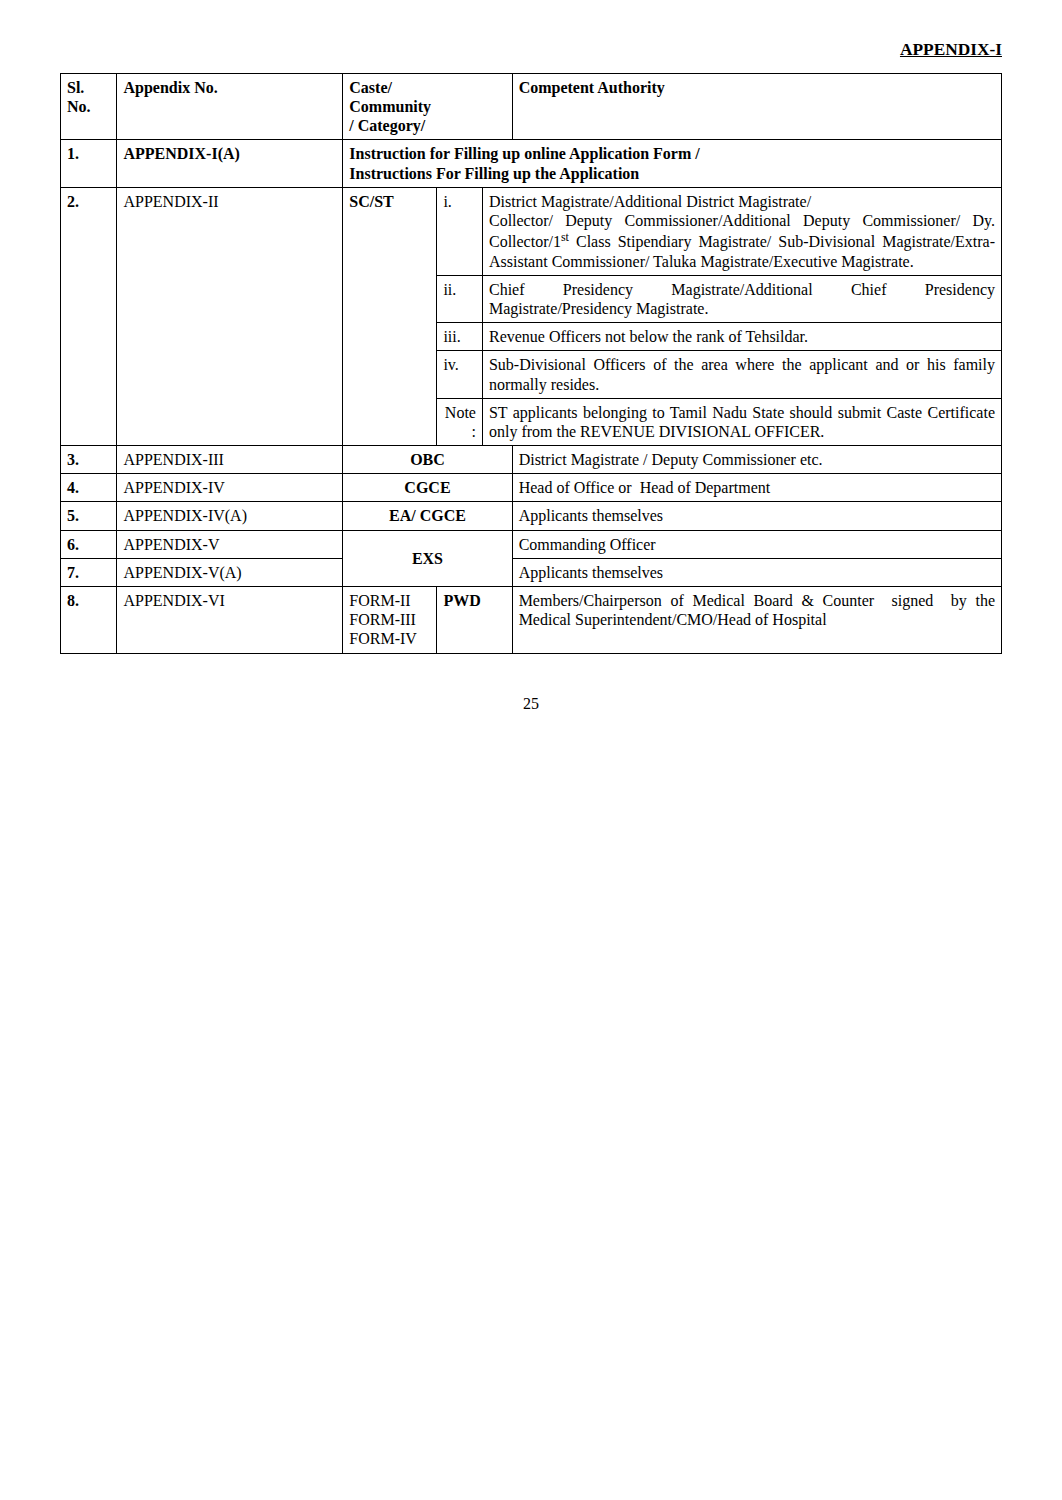APPENDIX-I
| Sl. No. | Appendix No. | Caste/ Community / Category/ | Competent Authority |
| --- | --- | --- | --- |
| 1. | APPENDIX-I(A) | Instruction for Filling up online Application Form / Instructions For Filling up the Application |
| 2. | APPENDIX-II | SC/ST | / i. / District Magistrate/Additional District Magistrate/ Collector/ Deputy Commissioner/Additional Deputy Commissioner/ Dy. Collector/1 st Class Stipendiary Magistrate/ Sub-Divisional Magistrate/Extra-Assistant Commissioner/ Taluka Magistrate/Executive Magistrate. / / ii. / Chief Presidency Magistrate/Additional Chief Presidency Magistrate/Presidency Magistrate. / / iii. / Revenue Officers not below the rank of Tehsildar. / / iv. / Sub-Divisional Officers of the area where the applicant and or his family normally resides. / / Note : / ST applicants belonging to Tamil Nadu State should submit Caste Certificate only from the REVENUE DIVISIONAL OFFICER. / |
| 3. | APPENDIX-III | OBC | District Magistrate / Deputy Commissioner etc. |
| 4. | APPENDIX-IV | CGCE | Head of Office or Head of Department |
| 5. | APPENDIX-IV(A) | EA/ CGCE | Applicants themselves |
| 6. | APPENDIX-V | EXS | Commanding Officer |
| 7. | APPENDIX-V(A) | Applicants themselves |
| 8. | APPENDIX-VI | FORM-II FORM-III FORM-IV | PWD | Members/Chairperson of Medical Board & Counter signed by the Medical Superintendent/CMO/Head of Hospital |
25